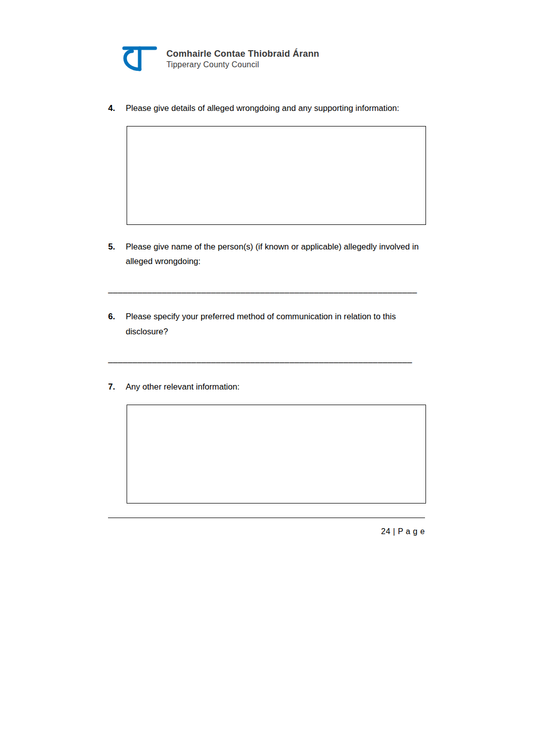Comhairle Contae Thiobraid Árann
Tipperary County Council
Please give details of alleged wrongdoing and any supporting information:
Please give name of the person(s) (if known or applicable) allegedly involved in alleged wrongdoing:
_______________________________________________________________
Please specify your preferred method of communication in relation to this disclosure?
______________________________________________________________
Any other relevant information:
24 | P a g e